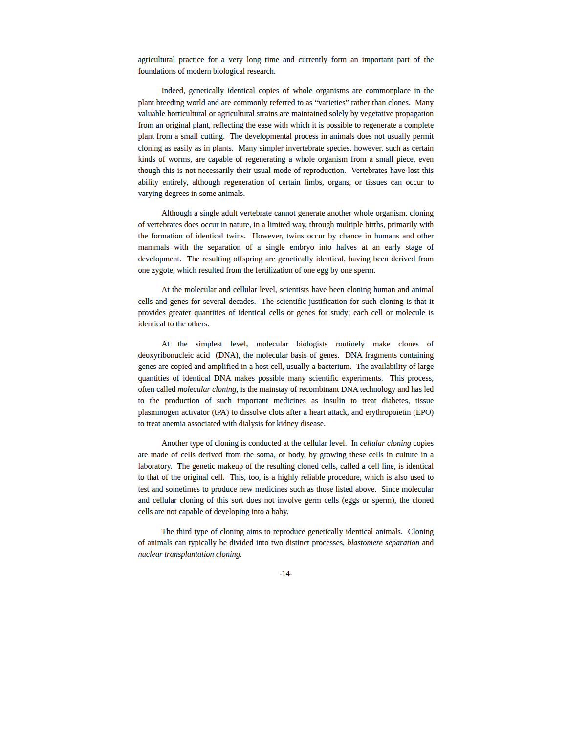agricultural practice for a very long time and currently form an important part of the foundations of modern biological research.
Indeed, genetically identical copies of whole organisms are commonplace in the plant breeding world and are commonly referred to as “varieties” rather than clones. Many valuable horticultural or agricultural strains are maintained solely by vegetative propagation from an original plant, reflecting the ease with which it is possible to regenerate a complete plant from a small cutting. The developmental process in animals does not usually permit cloning as easily as in plants. Many simpler invertebrate species, however, such as certain kinds of worms, are capable of regenerating a whole organism from a small piece, even though this is not necessarily their usual mode of reproduction. Vertebrates have lost this ability entirely, although regeneration of certain limbs, organs, or tissues can occur to varying degrees in some animals.
Although a single adult vertebrate cannot generate another whole organism, cloning of vertebrates does occur in nature, in a limited way, through multiple births, primarily with the formation of identical twins. However, twins occur by chance in humans and other mammals with the separation of a single embryo into halves at an early stage of development. The resulting offspring are genetically identical, having been derived from one zygote, which resulted from the fertilization of one egg by one sperm.
At the molecular and cellular level, scientists have been cloning human and animal cells and genes for several decades. The scientific justification for such cloning is that it provides greater quantities of identical cells or genes for study; each cell or molecule is identical to the others.
At the simplest level, molecular biologists routinely make clones of deoxyribonucleic acid (DNA), the molecular basis of genes. DNA fragments containing genes are copied and amplified in a host cell, usually a bacterium. The availability of large quantities of identical DNA makes possible many scientific experiments. This process, often called molecular cloning, is the mainstay of recombinant DNA technology and has led to the production of such important medicines as insulin to treat diabetes, tissue plasminogen activator (tPA) to dissolve clots after a heart attack, and erythropoietin (EPO) to treat anemia associated with dialysis for kidney disease.
Another type of cloning is conducted at the cellular level. In cellular cloning copies are made of cells derived from the soma, or body, by growing these cells in culture in a laboratory. The genetic makeup of the resulting cloned cells, called a cell line, is identical to that of the original cell. This, too, is a highly reliable procedure, which is also used to test and sometimes to produce new medicines such as those listed above. Since molecular and cellular cloning of this sort does not involve germ cells (eggs or sperm), the cloned cells are not capable of developing into a baby.
The third type of cloning aims to reproduce genetically identical animals. Cloning of animals can typically be divided into two distinct processes, blastomere separation and nuclear transplantation cloning.
-14-